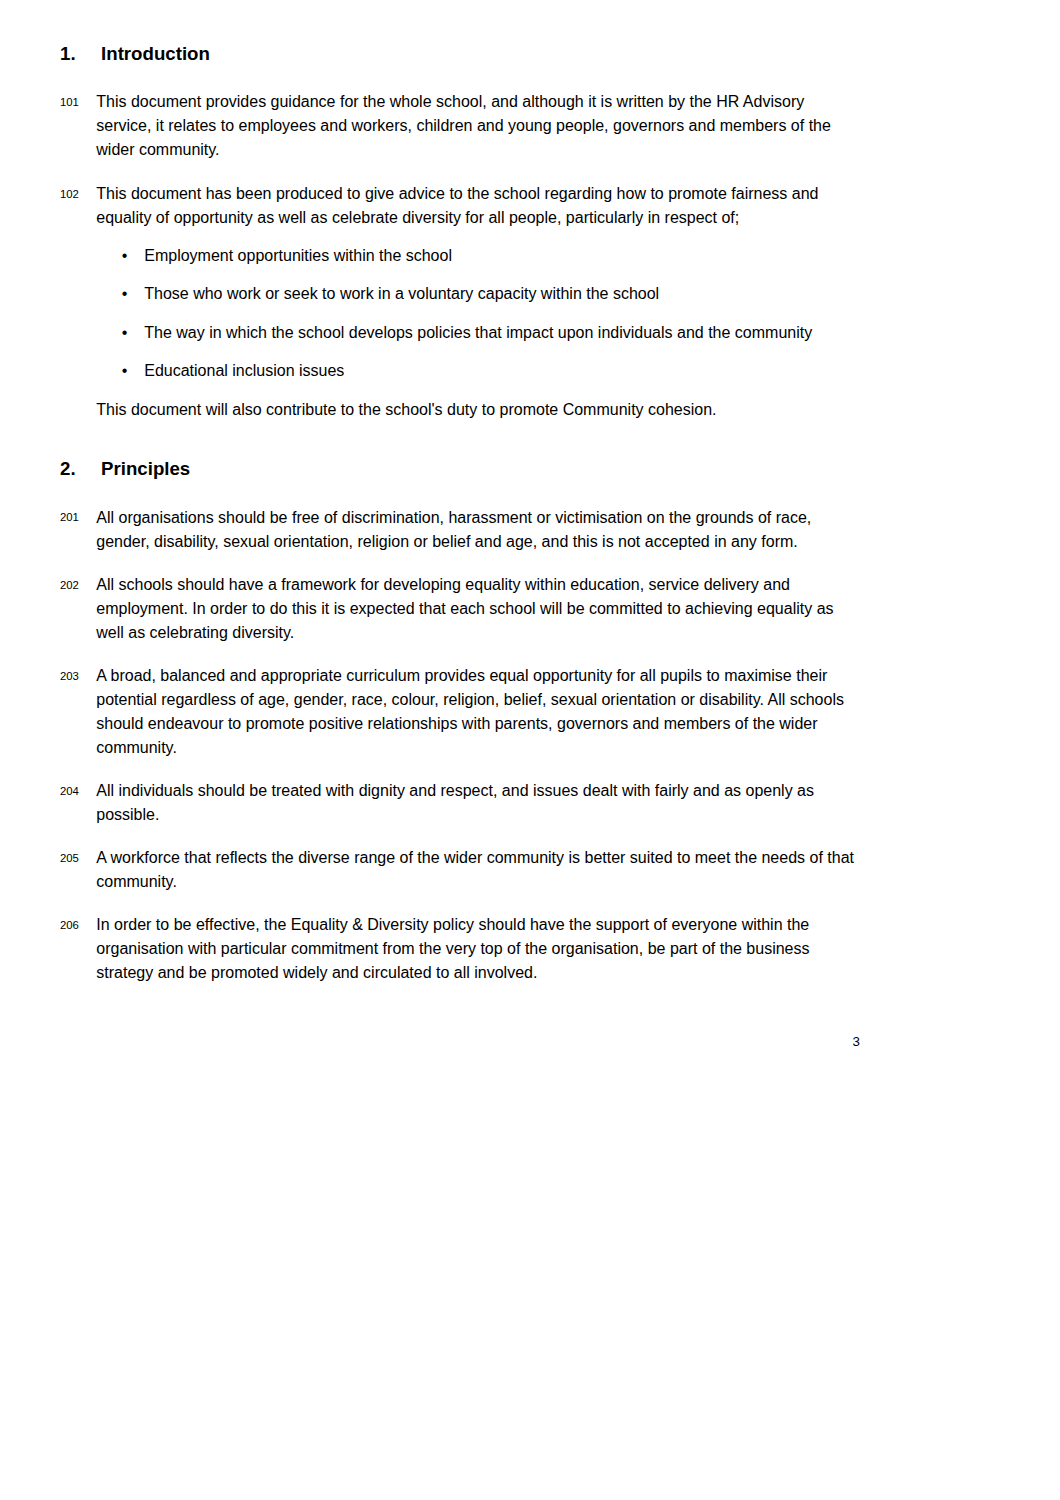1. Introduction
101
This document provides guidance for the whole school, and although it is written by the HR Advisory service, it relates to employees and workers, children and young people, governors and members of the wider community.
102
This document has been produced to give advice to the school regarding how to promote fairness and equality of opportunity as well as celebrate diversity for all people, particularly in respect of;
Employment opportunities within the school
Those who work or seek to work in a voluntary capacity within the school
The way in which the school develops policies that impact upon individuals and the community
Educational inclusion issues
This document will also contribute to the school's duty to promote Community cohesion.
2. Principles
201
All organisations should be free of discrimination, harassment or victimisation on the grounds of race, gender, disability, sexual orientation, religion or belief and age, and this is not accepted in any form.
202
All schools should have a framework for developing equality within education, service delivery and employment. In order to do this it is expected that each school will be committed to achieving equality as well as celebrating diversity.
203
A broad, balanced and appropriate curriculum provides equal opportunity for all pupils to maximise their potential regardless of age, gender, race, colour, religion, belief, sexual orientation or disability. All schools should endeavour to promote positive relationships with parents, governors and members of the wider community.
204
All individuals should be treated with dignity and respect, and issues dealt with fairly and as openly as possible.
205
A workforce that reflects the diverse range of the wider community is better suited to meet the needs of that community.
206
In order to be effective, the Equality & Diversity policy should have the support of everyone within the organisation with particular commitment from the very top of the organisation, be part of the business strategy and be promoted widely and circulated to all involved.
3